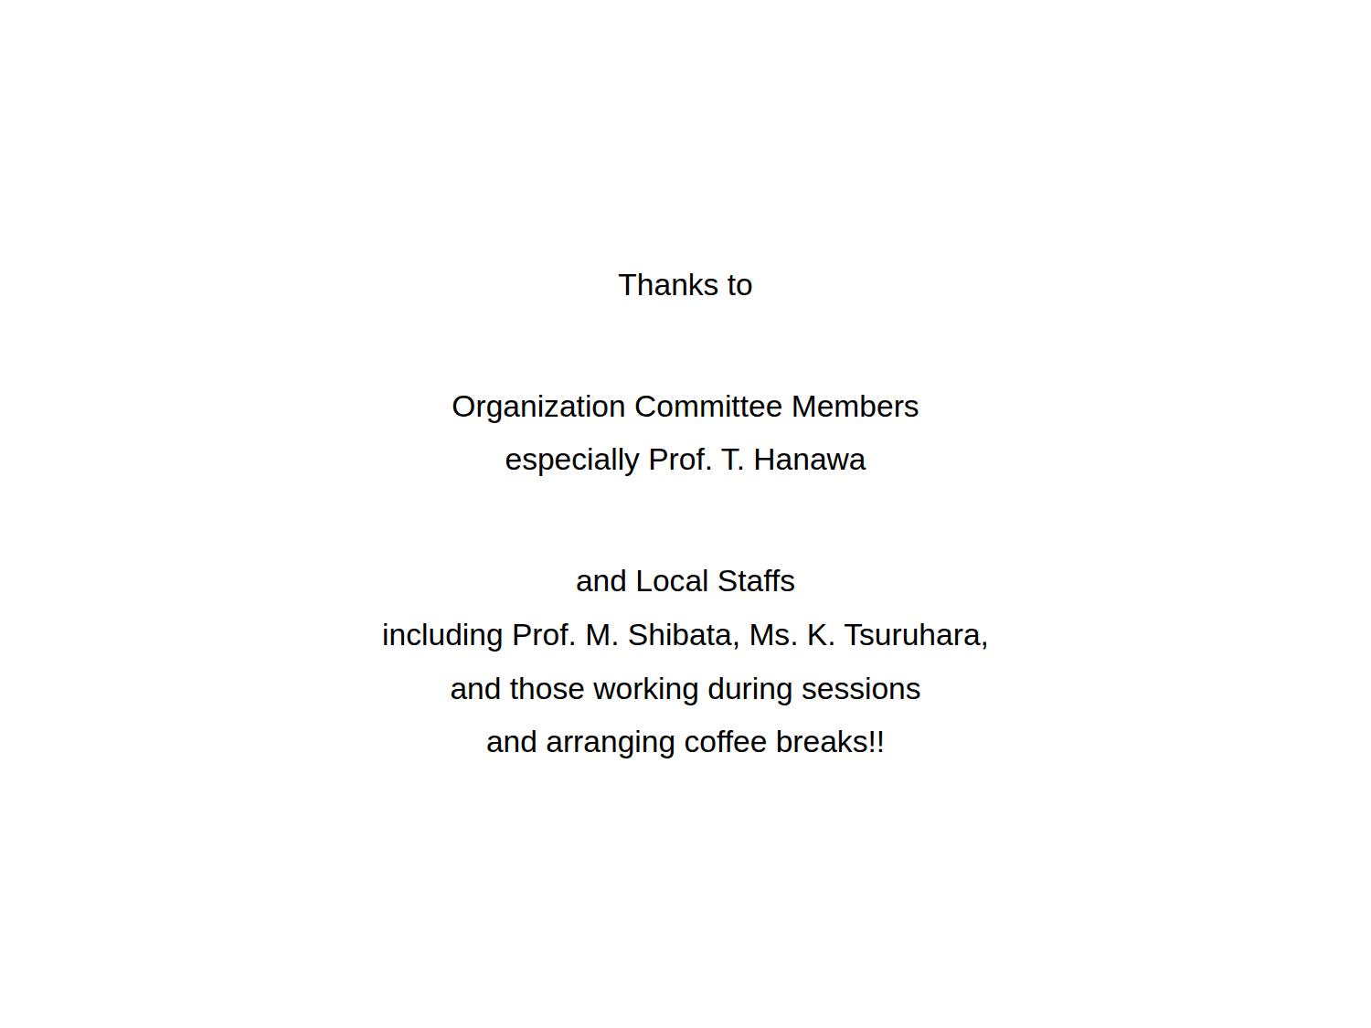Thanks to
Organization Committee Members
especially Prof. T. Hanawa
and Local Staffs
including Prof. M. Shibata, Ms. K. Tsuruhara,
and those working during sessions
and arranging coffee breaks!!